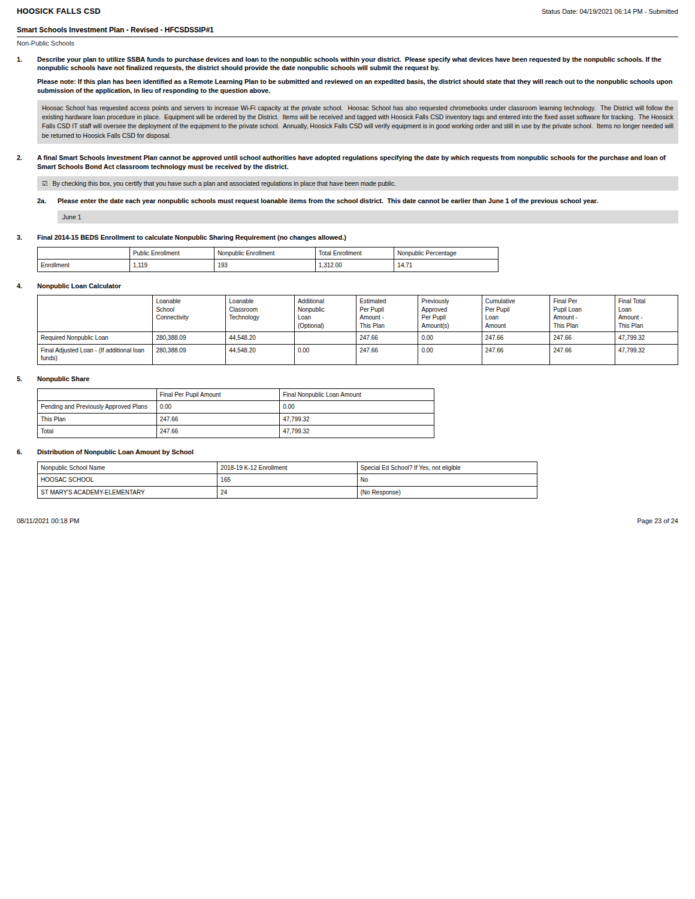HOOSICK FALLS CSD
Status Date: 04/19/2021 06:14 PM - Submitted
Smart Schools Investment Plan - Revised - HFCSDSSIP#1
Non-Public Schools
1.
Describe your plan to utilize SSBA funds to purchase devices and loan to the nonpublic schools within your district. Please specify what devices have been requested by the nonpublic schools. If the nonpublic schools have not finalized requests, the district should provide the date nonpublic schools will submit the request by.
Please note: If this plan has been identified as a Remote Learning Plan to be submitted and reviewed on an expedited basis, the district should state that they will reach out to the nonpublic schools upon submission of the application, in lieu of responding to the question above.
Hoosac School has requested access points and servers to increase Wi-Fi capacity at the private school. Hoosac School has also requested chromebooks under classroom learning technology. The District will follow the existing hardware loan procedure in place. Equipment will be ordered by the District. Items will be received and tagged with Hoosick Falls CSD inventory tags and entered into the fixed asset software for tracking. The Hoosick Falls CSD IT staff will oversee the deployment of the equipment to the private school. Annually, Hoosick Falls CSD will verify equipment is in good working order and still in use by the private school. Items no longer needed will be returned to Hoosick Falls CSD for disposal.
2.
A final Smart Schools Investment Plan cannot be approved until school authorities have adopted regulations specifying the date by which requests from nonpublic schools for the purchase and loan of Smart Schools Bond Act classroom technology must be received by the district.
☑ By checking this box, you certify that you have such a plan and associated regulations in place that have been made public.
2a.
Please enter the date each year nonpublic schools must request loanable items from the school district. This date cannot be earlier than June 1 of the previous school year.
June 1
3.
Final 2014-15 BEDS Enrollment to calculate Nonpublic Sharing Requirement (no changes allowed.)
| | Public Enrollment | Nonpublic Enrollment | Total Enrollment | Nonpublic Percentage |
| --- | --- | --- | --- | --- |
| Enrollment | 1,119 | 193 | 1,312.00 | 14.71 |
4.
Nonpublic Loan Calculator
| | Loanable School Connectivity | Loanable Classroom Technology | Additional Nonpublic Loan (Optional) | Estimated Per Pupil Amount - This Plan | Previously Approved Per Pupil Amount(s) | Cumulative Per Pupil Loan Amount | Final Per Pupil Loan Amount - This Plan | Final Total Loan Amount - This Plan |
| --- | --- | --- | --- | --- | --- | --- | --- | --- |
| Required Nonpublic Loan | 280,388.09 | 44,548.20 | | 247.66 | 0.00 | 247.66 | 247.66 | 47,799.32 |
| Final Adjusted Loan - (If additional loan funds) | 280,388.09 | 44,548.20 | 0.00 | 247.66 | 0.00 | 247.66 | 247.66 | 47,799.32 |
5.
Nonpublic Share
| | Final Per Pupil Amount | Final Nonpublic Loan Amount |
| --- | --- | --- |
| Pending and Previously Approved Plans | 0.00 | 0.00 |
| This Plan | 247.66 | 47,799.32 |
| Total | 247.66 | 47,799.32 |
6.
Distribution of Nonpublic Loan Amount by School
| Nonpublic School Name | 2018-19 K-12 Enrollment | Special Ed School? If Yes, not eligible |
| --- | --- | --- |
| HOOSAC SCHOOL | 165 | No |
| ST MARY'S ACADEMY-ELEMENTARY | 24 | (No Response) |
08/11/2021 00:18 PM
Page 23 of 24